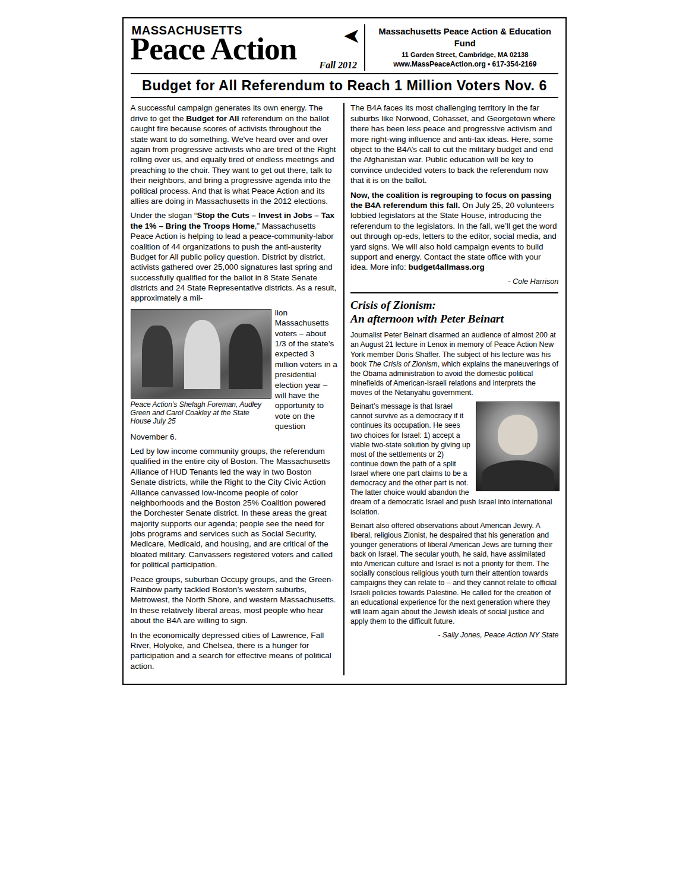Massachusetts
Peace Action
➤
Fall 2012
Massachusetts Peace Action & Education Fund
11 Garden Street, Cambridge, MA 02138
www.MassPeaceAction.org • 617-354-2169
Budget for All Referendum to Reach 1 Million Voters Nov. 6
A successful campaign generates its own energy. The drive to get the Budget for All referendum on the ballot caught fire because scores of activists throughout the state want to do something. We've heard over and over again from progressive activists who are tired of the Right rolling over us, and equally tired of endless meetings and preaching to the choir. They want to get out there, talk to their neighbors, and bring a progressive agenda into the political process. And that is what Peace Action and its allies are doing in Massachusetts in the 2012 elections.
Under the slogan “Stop the Cuts – Invest in Jobs – Tax the 1% – Bring the Troops Home,” Massachusetts Peace Action is helping to lead a peace-community-labor coalition of 44 organizations to push the anti-austerity Budget for All public policy question. District by district, activists gathered over 25,000 signatures last spring and successfully qualified for the ballot in 8 State Senate districts and 24 State Representative districts. As a result, approximately a mil-
Peace Action’s Shelagh Foreman, Audley Green and Carol Coakley at the State House July 25
lion Massachusetts voters – about 1/3 of the state’s expected 3 million voters in a presidential election year – will have the opportunity to vote on the question November 6.
Led by low income community groups, the referendum qualified in the entire city of Boston. The Massachusetts Alliance of HUD Tenants led the way in two Boston Senate districts, while the Right to the City Civic Action Alliance canvassed low-income people of color neighborhoods and the Boston 25% Coalition powered the Dorchester Senate district. In these areas the great majority supports our agenda; people see the need for jobs programs and services such as Social Security, Medicare, Medicaid, and housing, and are critical of the bloated military. Canvassers registered voters and called for political participation.
Peace groups, suburban Occupy groups, and the Green-Rainbow party tackled Boston’s western suburbs, Metrowest, the North Shore, and western Massachusetts. In these relatively liberal areas, most people who hear about the B4A are willing to sign.
In the economically depressed cities of Lawrence, Fall River, Holyoke, and Chelsea, there is a hunger for participation and a search for effective means of political action.
The B4A faces its most challenging territory in the far suburbs like Norwood, Cohasset, and Georgetown where there has been less peace and progressive activism and more right-wing influence and anti-tax ideas. Here, some object to the B4A’s call to cut the military budget and end the Afghanistan war. Public education will be key to convince undecided voters to back the referendum now that it is on the ballot.
Now, the coalition is regrouping to focus on passing the B4A referendum this fall. On July 25, 20 volunteers lobbied legislators at the State House, introducing the referendum to the legislators. In the fall, we’ll get the word out through op-eds, letters to the editor, social media, and yard signs. We will also hold campaign events to build support and energy. Contact the state office with your idea. More info: budget4allmass.org
- Cole Harrison
Crisis of Zionism:
An afternoon with Peter Beinart
Journalist Peter Beinart disarmed an audience of almost 200 at an August 21 lecture in Lenox in memory of Peace Action New York member Doris Shaffer. The subject of his lecture was his book The Crisis of Zionism, which explains the maneuverings of the Obama administration to avoid the domestic political minefields of American-Israeli relations and interprets the moves of the Netanyahu government.
Beinart’s message is that Israel cannot survive as a democracy if it continues its occupation. He sees two choices for Israel: 1) accept a viable two-state solution by giving up most of the settlements or 2) continue down the path of a split Israel where one part claims to be a democracy and the other part is not. The latter choice would abandon the dream of a democratic Israel and push Israel into international isolation.
Beinart also offered observations about American Jewry. A liberal, religious Zionist, he despaired that his generation and younger generations of liberal American Jews are turning their back on Israel. The secular youth, he said, have assimilated into American culture and Israel is not a priority for them. The socially conscious religious youth turn their attention towards campaigns they can relate to – and they cannot relate to official Israeli policies towards Palestine. He called for the creation of an educational experience for the next generation where they will learn again about the Jewish ideals of social justice and apply them to the difficult future.
- Sally Jones, Peace Action NY State